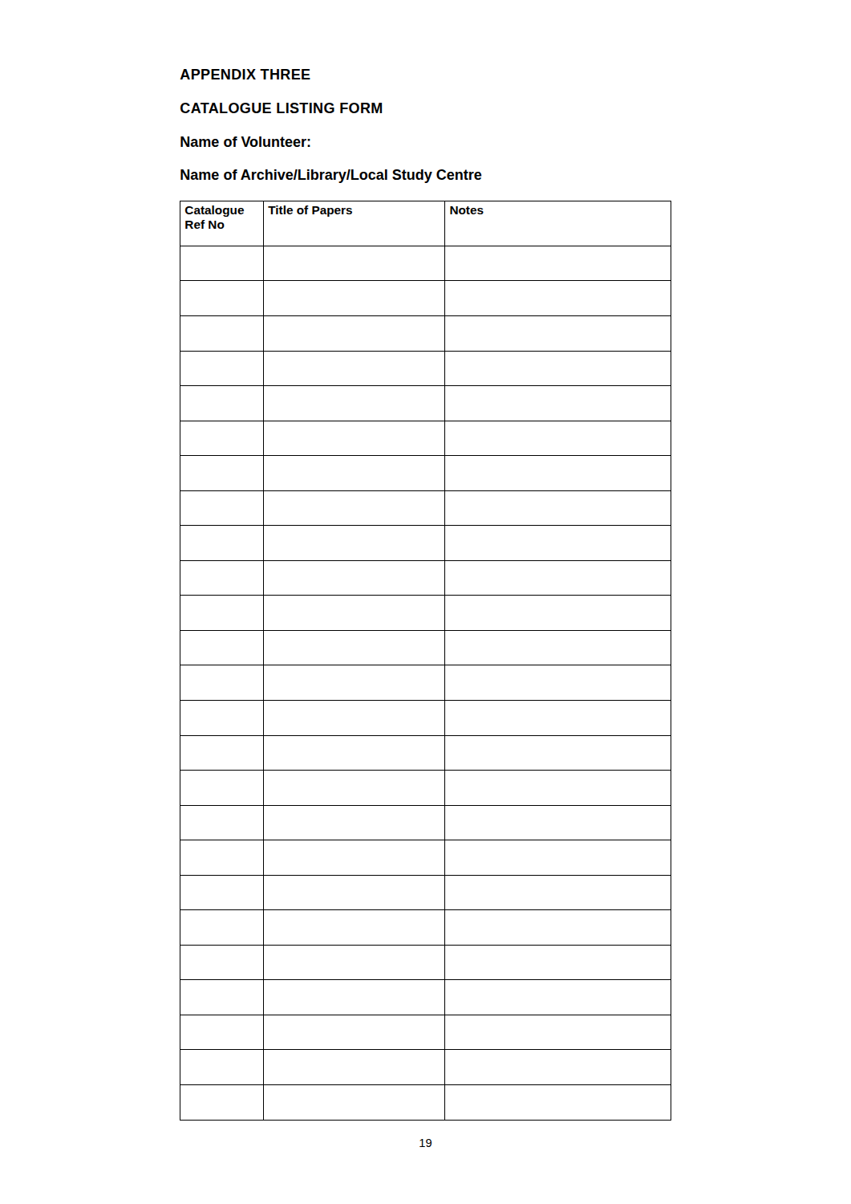APPENDIX THREE
CATALOGUE LISTING FORM
Name of Volunteer:
Name of Archive/Library/Local Study Centre
| Catalogue Ref No | Title of Papers | Notes |
| --- | --- | --- |
19